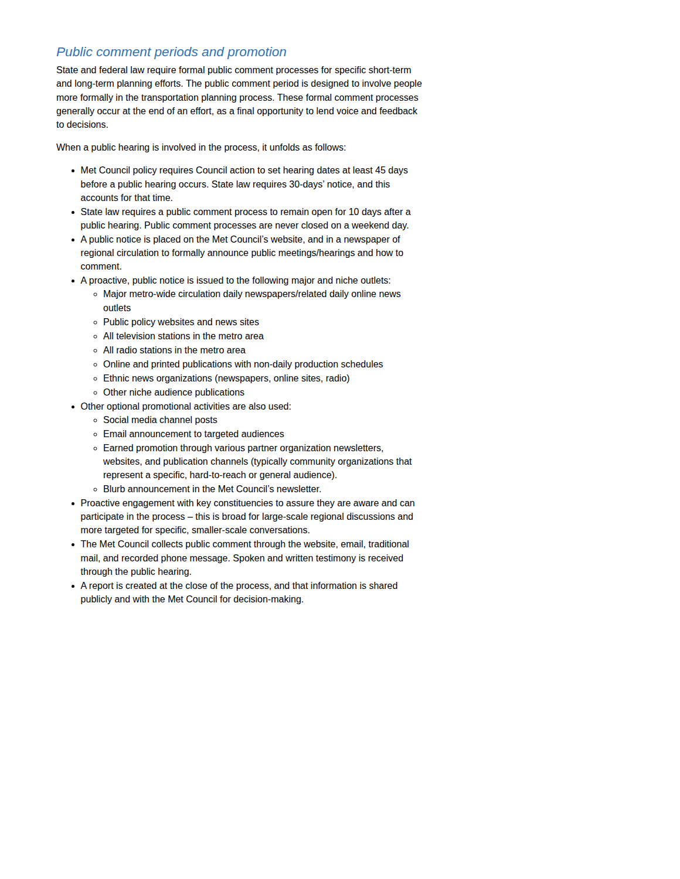Public comment periods and promotion
State and federal law require formal public comment processes for specific short-term and long-term planning efforts. The public comment period is designed to involve people more formally in the transportation planning process. These formal comment processes generally occur at the end of an effort, as a final opportunity to lend voice and feedback to decisions.
When a public hearing is involved in the process, it unfolds as follows:
Met Council policy requires Council action to set hearing dates at least 45 days before a public hearing occurs. State law requires 30-days’ notice, and this accounts for that time.
State law requires a public comment process to remain open for 10 days after a public hearing. Public comment processes are never closed on a weekend day.
A public notice is placed on the Met Council’s website, and in a newspaper of regional circulation to formally announce public meetings/hearings and how to comment.
A proactive, public notice is issued to the following major and niche outlets:
Major metro-wide circulation daily newspapers/related daily online news outlets
Public policy websites and news sites
All television stations in the metro area
All radio stations in the metro area
Online and printed publications with non-daily production schedules
Ethnic news organizations (newspapers, online sites, radio)
Other niche audience publications
Other optional promotional activities are also used:
Social media channel posts
Email announcement to targeted audiences
Earned promotion through various partner organization newsletters, websites, and publication channels (typically community organizations that represent a specific, hard-to-reach or general audience).
Blurb announcement in the Met Council’s newsletter.
Proactive engagement with key constituencies to assure they are aware and can participate in the process – this is broad for large-scale regional discussions and more targeted for specific, smaller-scale conversations.
The Met Council collects public comment through the website, email, traditional mail, and recorded phone message. Spoken and written testimony is received through the public hearing.
A report is created at the close of the process, and that information is shared publicly and with the Met Council for decision-making.